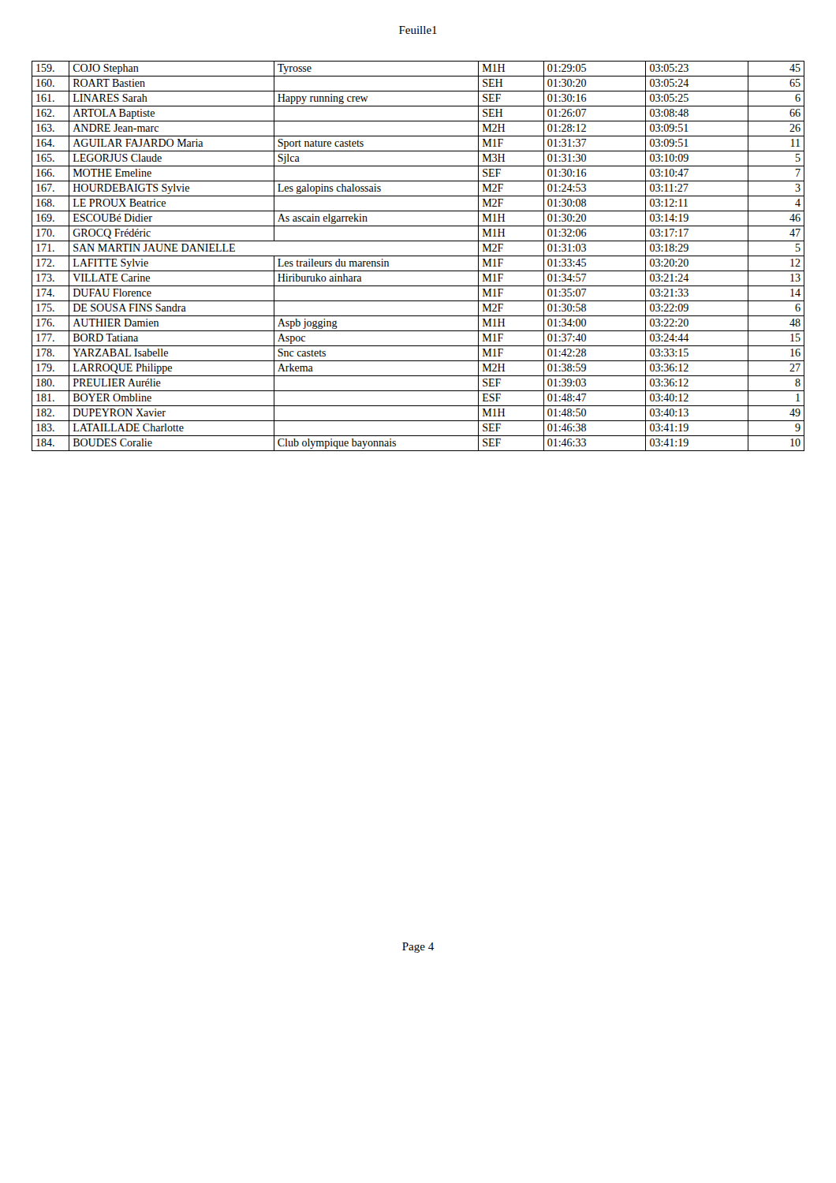Feuille1
| 159. | COJO Stephan | Tyrosse | M1H | 01:29:05 | 03:05:23 | 45 |
| 160. | ROART Bastien | | SEH | 01:30:20 | 03:05:24 | 65 |
| 161. | LINARES Sarah | Happy running crew | SEF | 01:30:16 | 03:05:25 | 6 |
| 162. | ARTOLA Baptiste | | SEH | 01:26:07 | 03:08:48 | 66 |
| 163. | ANDRE Jean-marc | | M2H | 01:28:12 | 03:09:51 | 26 |
| 164. | AGUILAR FAJARDO Maria | Sport nature castets | M1F | 01:31:37 | 03:09:51 | 11 |
| 165. | LEGORJUS Claude | Sjlca | M3H | 01:31:30 | 03:10:09 | 5 |
| 166. | MOTHE Emeline | | SEF | 01:30:16 | 03:10:47 | 7 |
| 167. | HOURDEBAIGTS Sylvie | Les galopins chalossais | M2F | 01:24:53 | 03:11:27 | 3 |
| 168. | LE PROUX Beatrice | | M2F | 01:30:08 | 03:12:11 | 4 |
| 169. | ESCOUBé Didier | As ascain elgarrekin | M1H | 01:30:20 | 03:14:19 | 46 |
| 170. | GROCQ Frédéric | | M1H | 01:32:06 | 03:17:17 | 47 |
| 171. | SAN MARTIN JAUNE DANIELLE | M2F | 01:31:03 | 03:18:29 | 5 |
| 172. | LAFITTE Sylvie | Les traileurs du marensin | M1F | 01:33:45 | 03:20:20 | 12 |
| 173. | VILLATE Carine | Hiriburuko ainhara | M1F | 01:34:57 | 03:21:24 | 13 |
| 174. | DUFAU Florence | | M1F | 01:35:07 | 03:21:33 | 14 |
| 175. | DE SOUSA FINS Sandra | | M2F | 01:30:58 | 03:22:09 | 6 |
| 176. | AUTHIER Damien | Aspb jogging | M1H | 01:34:00 | 03:22:20 | 48 |
| 177. | BORD Tatiana | Aspoc | M1F | 01:37:40 | 03:24:44 | 15 |
| 178. | YARZABAL Isabelle | Snc castets | M1F | 01:42:28 | 03:33:15 | 16 |
| 179. | LARROQUE Philippe | Arkema | M2H | 01:38:59 | 03:36:12 | 27 |
| 180. | PREULIER Aurélie | | SEF | 01:39:03 | 03:36:12 | 8 |
| 181. | BOYER Ombline | | ESF | 01:48:47 | 03:40:12 | 1 |
| 182. | DUPEYRON Xavier | | M1H | 01:48:50 | 03:40:13 | 49 |
| 183. | LATAILLADE Charlotte | | SEF | 01:46:38 | 03:41:19 | 9 |
| 184. | BOUDES Coralie | Club olympique bayonnais | SEF | 01:46:33 | 03:41:19 | 10 |
Page 4